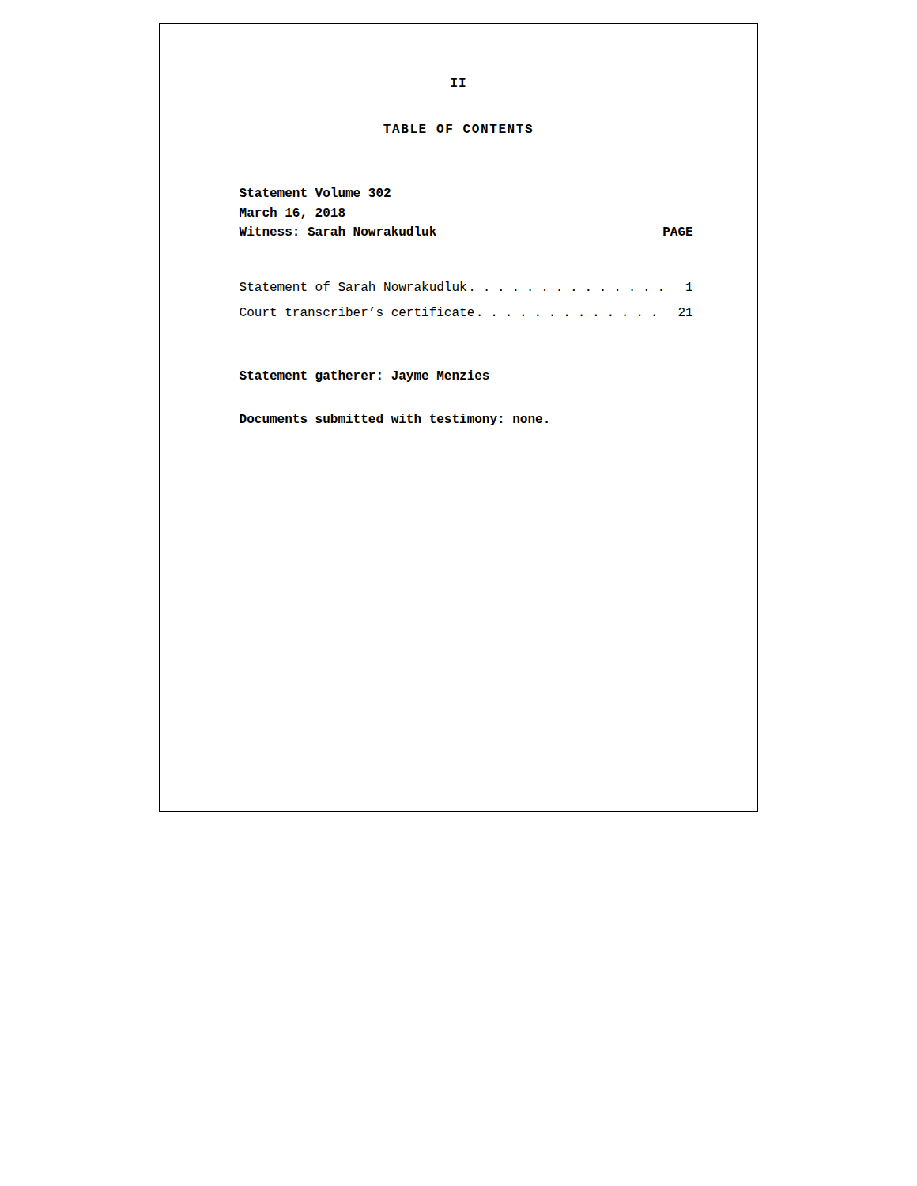II
TABLE OF CONTENTS
Statement Volume 302
March 16, 2018
Witness: Sarah Nowrakudluk PAGE
Statement of Sarah Nowrakudluk ............................... 1
Court transcriber’s certificate ............................... 21
Statement gatherer: Jayme Menzies
Documents submitted with testimony: none.